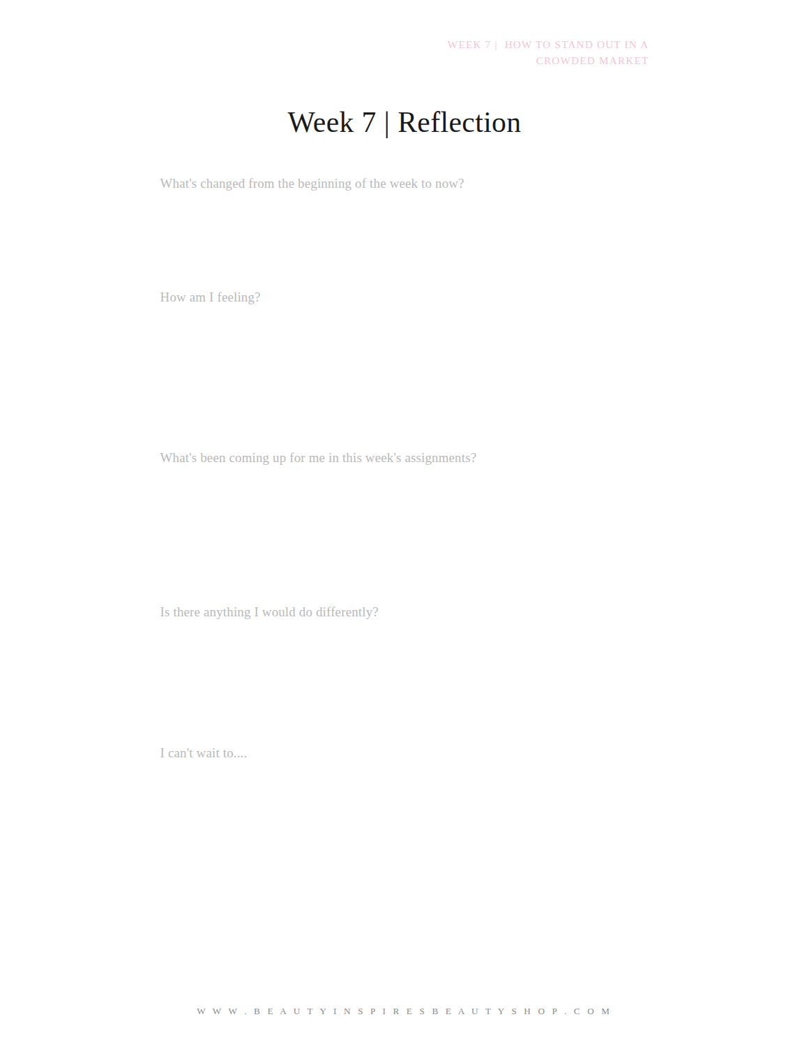Week 7 | How to stand out in a
crowded market
Week 7 | Reflection
What's changed from the beginning of the week to now?
How am I feeling?
What's been coming up for me in this week's assignments?
Is there anything I would do differently?
I can't wait to....
W W W . B E A U T Y I N S P I R E S B E A U T Y S H O P . C O M